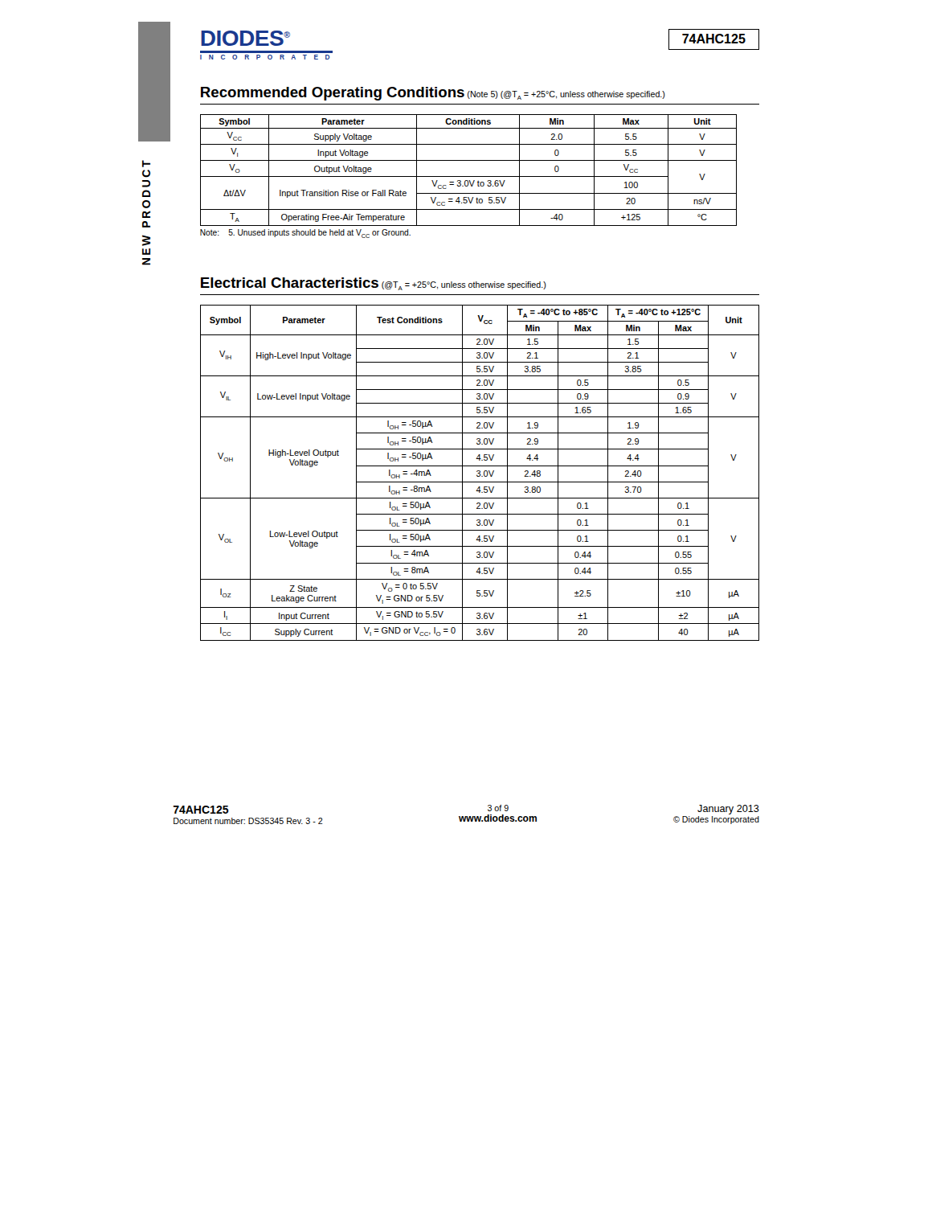NEW PRODUCT
DIODES®
I N C O R P O R A T E D
74AHC125
Recommended Operating Conditions
(Note 5) (@TA = +25°C, unless otherwise specified.)
| Symbol | Parameter | Conditions | Min | Max | Unit |
| --- | --- | --- | --- | --- | --- |
| V CC | Supply Voltage | | 2.0 | 5.5 | V |
| V I | Input Voltage | | 0 | 5.5 | V |
| V O | Output Voltage | | 0 | V CC | V |
| Δt/ΔV | Input Transition Rise or Fall Rate | V CC = 3.0V to 3.6V | | 100 |
| V CC = 4.5V to 5.5V | | 20 | ns/V |
| T A | Operating Free-Air Temperature | | -40 | +125 | °C |
Note: 5. Unused inputs should be held at VCC or Ground.
Electrical Characteristics
(@TA = +25°C, unless otherwise specified.)
| Symbol | Parameter | Test Conditions | V CC | T A = -40°C to +85°C | T A = -40°C to +125°C | Unit |
| --- | --- | --- | --- | --- | --- | --- |
| Min | Max | Min | Max |
| V IH | High-Level Input Voltage | | 2.0V | 1.5 | | 1.5 | | V |
| | 3.0V | 2.1 | | 2.1 | |
| | 5.5V | 3.85 | | 3.85 | |
| V IL | Low-Level Input Voltage | | 2.0V | | 0.5 | | 0.5 | V |
| | 3.0V | | 0.9 | | 0.9 |
| | 5.5V | | 1.65 | | 1.65 |
| V OH | High-Level Output Voltage | I OH = -50µA | 2.0V | 1.9 | | 1.9 | | V |
| I OH = -50µA | 3.0V | 2.9 | | 2.9 | |
| I OH = -50µA | 4.5V | 4.4 | | 4.4 | |
| I OH = -4mA | 3.0V | 2.48 | | 2.40 | |
| I OH = -8mA | 4.5V | 3.80 | | 3.70 | |
| V OL | Low-Level Output Voltage | I OL = 50µA | 2.0V | | 0.1 | | 0.1 | V |
| I OL = 50µA | 3.0V | | 0.1 | | 0.1 |
| I OL = 50µA | 4.5V | | 0.1 | | 0.1 |
| I OL = 4mA | 3.0V | | 0.44 | | 0.55 |
| I OL = 8mA | 4.5V | | 0.44 | | 0.55 |
| I OZ | Z State Leakage Current | V O = 0 to 5.5V V I = GND or 5.5V | 5.5V | | ±2.5 | | ±10 | µA |
| I I | Input Current | V I = GND to 5.5V | 3.6V | | ±1 | | ±2 | µA |
| I CC | Supply Current | V I = GND or V CC , I O = 0 | 3.6V | | 20 | | 40 | µA |
74AHC125
Document number: DS35345 Rev. 3 - 2
3 of 9
www.diodes.com
January 2013
© Diodes Incorporated